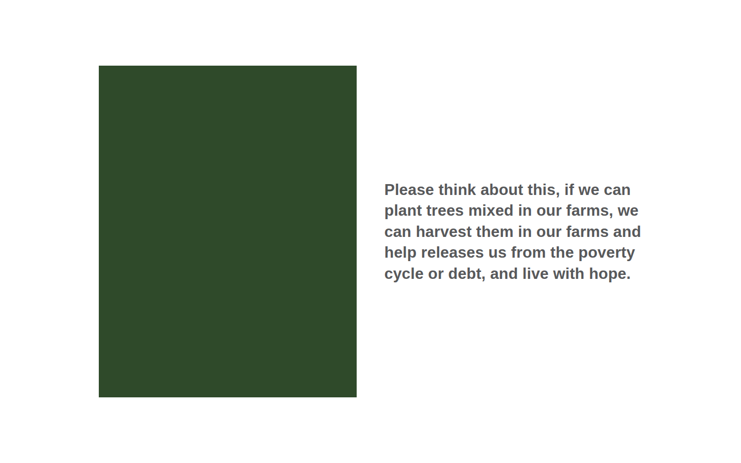Please think about this, if we can plant trees mixed in our farms, we can harvest them in our farms and help releases us from the poverty cycle or debt, and live with hope.